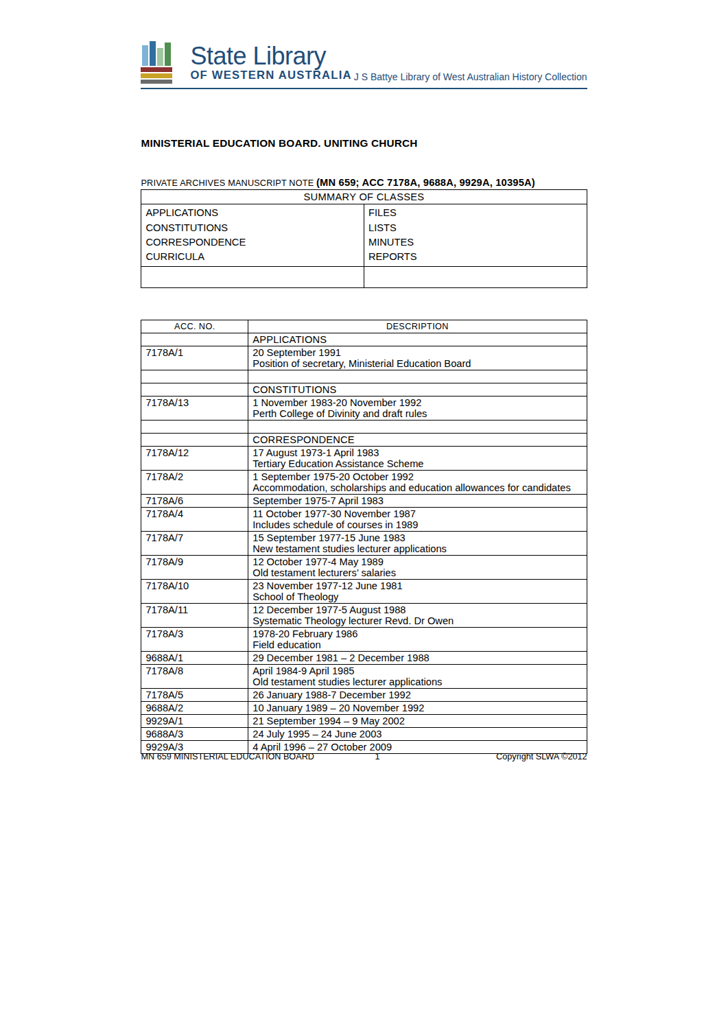State Library
OF WESTERN AUSTRALIA
J S Battye Library of West Australian History Collection
MINISTERIAL EDUCATION BOARD. UNITING CHURCH
Private Archives Manuscript Note (MN 659; ACC 7178A, 9688A, 9929A, 10395A)
| SUMMARY OF CLASSES |
| --- |
| APPLICATIONS CONSTITUTIONS CORRESPONDENCE CURRICULA | FILES LISTS MINUTES REPORTS |
| ACC. NO. | DESCRIPTION |
| --- | --- |
| | APPLICATIONS |
| 7178A/1 | 20 September 1991 Position of secretary, Ministerial Education Board |
| | CONSTITUTIONS |
| 7178A/13 | 1 November 1983-20 November 1992 Perth College of Divinity and draft rules |
| | CORRESPONDENCE |
| 7178A/12 | 17 August 1973-1 April 1983 Tertiary Education Assistance Scheme |
| 7178A/2 | 1 September 1975-20 October 1992 Accommodation, scholarships and education allowances for candidates |
| 7178A/6 | September 1975-7 April 1983 |
| 7178A/4 | 11 October 1977-30 November 1987 Includes schedule of courses in 1989 |
| 7178A/7 | 15 September 1977-15 June 1983 New testament studies lecturer applications |
| 7178A/9 | 12 October 1977-4 May 1989 Old testament lecturers’ salaries |
| 7178A/10 | 23 November 1977-12 June 1981 School of Theology |
| 7178A/11 | 12 December 1977-5 August 1988 Systematic Theology lecturer Revd. Dr Owen |
| 7178A/3 | 1978-20 February 1986 Field education |
| 9688A/1 | 29 December 1981 – 2 December 1988 |
| 7178A/8 | April 1984-9 April 1985 Old testament studies lecturer applications |
| 7178A/5 | 26 January 1988-7 December 1992 |
| 9688A/2 | 10 January 1989 – 20 November 1992 |
| 9929A/1 | 21 September 1994 – 9 May 2002 |
| 9688A/3 | 24 July 1995 – 24 June 2003 |
| 9929A/3 | 4 April 1996 – 27 October 2009 |
MN 659 MINISTERIAL EDUCATION BOARD
1
Copyright SLWA ©2012